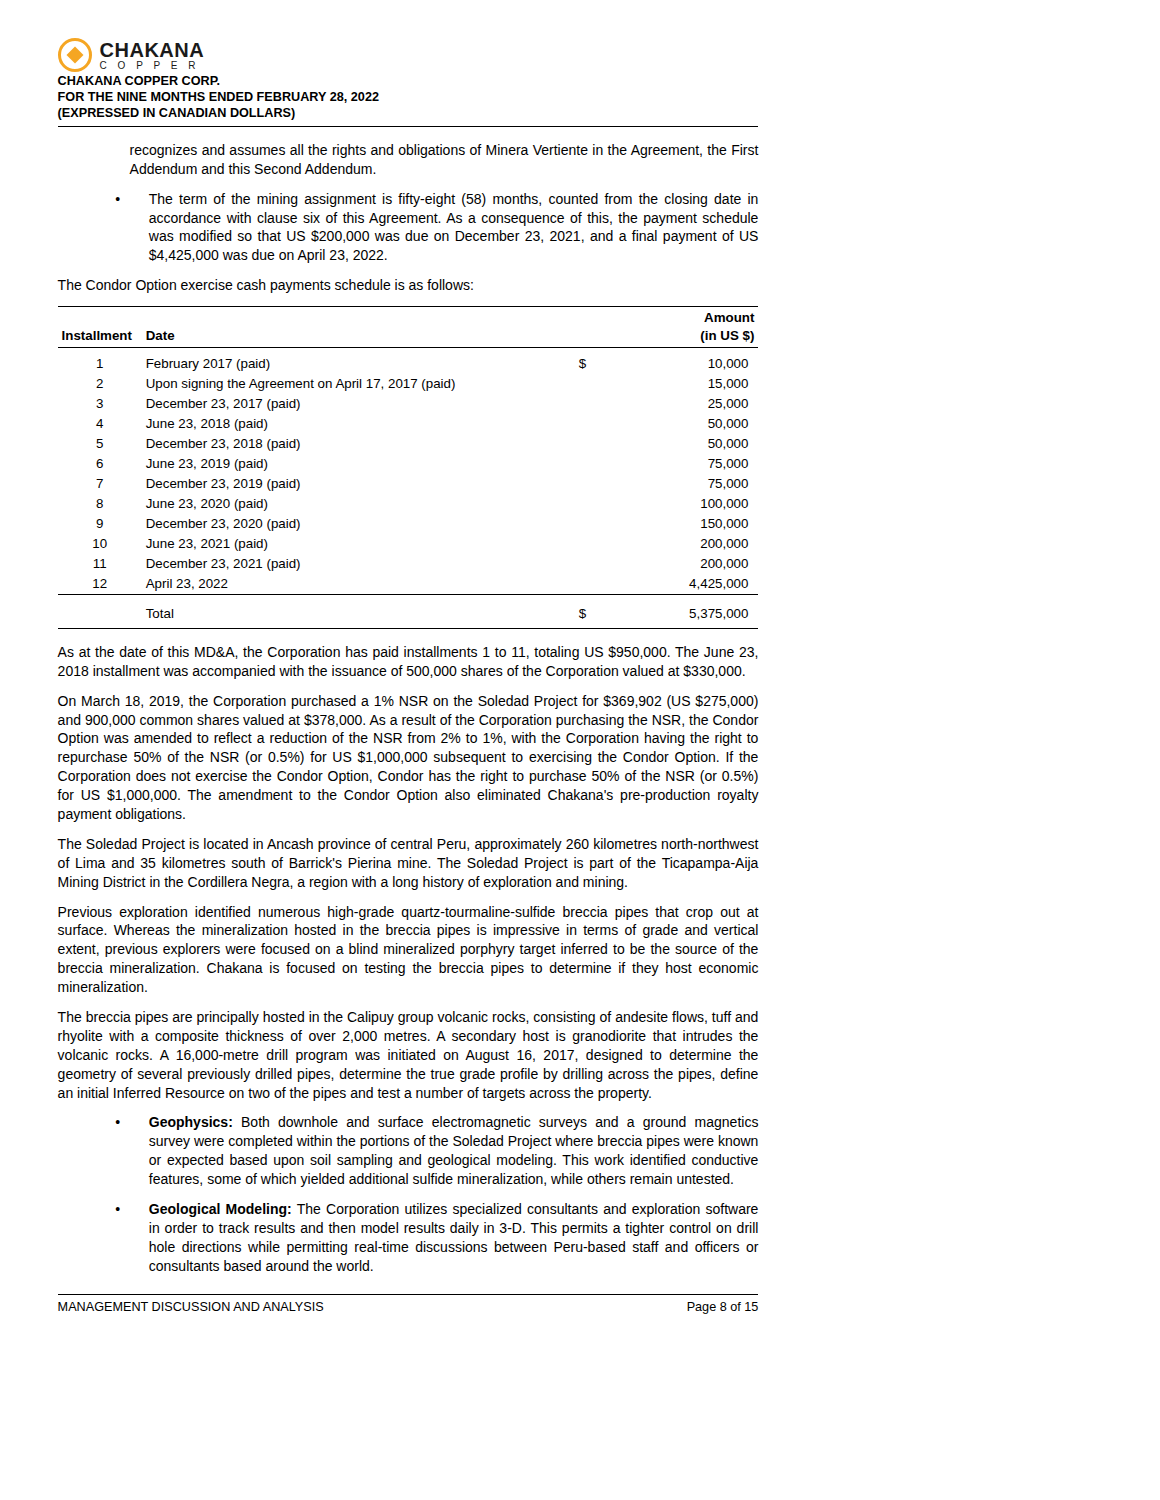CHAKANA
C O P P E R
CHAKANA COPPER CORP.
FOR THE NINE MONTHS ENDED FEBRUARY 28, 2022
(EXPRESSED IN CANADIAN DOLLARS)
recognizes and assumes all the rights and obligations of Minera Vertiente in the Agreement, the First Addendum and this Second Addendum.
The term of the mining assignment is fifty-eight (58) months, counted from the closing date in accordance with clause six of this Agreement. As a consequence of this, the payment schedule was modified so that US $200,000 was due on December 23, 2021, and a final payment of US $4,425,000 was due on April 23, 2022.
The Condor Option exercise cash payments schedule is as follows:
| Installment | Date | | Amount (in US $) |
| --- | --- | --- | --- |
| 1 | February 2017 (paid) | $ | 10,000 |
| 2 | Upon signing the Agreement on April 17, 2017 (paid) | | 15,000 |
| 3 | December 23, 2017 (paid) | | 25,000 |
| 4 | June 23, 2018 (paid) | | 50,000 |
| 5 | December 23, 2018 (paid) | | 50,000 |
| 6 | June 23, 2019 (paid) | | 75,000 |
| 7 | December 23, 2019 (paid) | | 75,000 |
| 8 | June 23, 2020 (paid) | | 100,000 |
| 9 | December 23, 2020 (paid) | | 150,000 |
| 10 | June 23, 2021 (paid) | | 200,000 |
| 11 | December 23, 2021 (paid) | | 200,000 |
| 12 | April 23, 2022 | | 4,425,000 |
| | Total | $ | 5,375,000 |
As at the date of this MD&A, the Corporation has paid installments 1 to 11, totaling US $950,000. The June 23, 2018 installment was accompanied with the issuance of 500,000 shares of the Corporation valued at $330,000.
On March 18, 2019, the Corporation purchased a 1% NSR on the Soledad Project for $369,902 (US $275,000) and 900,000 common shares valued at $378,000. As a result of the Corporation purchasing the NSR, the Condor Option was amended to reflect a reduction of the NSR from 2% to 1%, with the Corporation having the right to repurchase 50% of the NSR (or 0.5%) for US $1,000,000 subsequent to exercising the Condor Option. If the Corporation does not exercise the Condor Option, Condor has the right to purchase 50% of the NSR (or 0.5%) for US $1,000,000. The amendment to the Condor Option also eliminated Chakana's pre-production royalty payment obligations.
The Soledad Project is located in Ancash province of central Peru, approximately 260 kilometres north-northwest of Lima and 35 kilometres south of Barrick's Pierina mine. The Soledad Project is part of the Ticapampa-Aija Mining District in the Cordillera Negra, a region with a long history of exploration and mining.
Previous exploration identified numerous high-grade quartz-tourmaline-sulfide breccia pipes that crop out at surface. Whereas the mineralization hosted in the breccia pipes is impressive in terms of grade and vertical extent, previous explorers were focused on a blind mineralized porphyry target inferred to be the source of the breccia mineralization. Chakana is focused on testing the breccia pipes to determine if they host economic mineralization.
The breccia pipes are principally hosted in the Calipuy group volcanic rocks, consisting of andesite flows, tuff and rhyolite with a composite thickness of over 2,000 metres. A secondary host is granodiorite that intrudes the volcanic rocks. A 16,000-metre drill program was initiated on August 16, 2017, designed to determine the geometry of several previously drilled pipes, determine the true grade profile by drilling across the pipes, define an initial Inferred Resource on two of the pipes and test a number of targets across the property.
Geophysics: Both downhole and surface electromagnetic surveys and a ground magnetics survey were completed within the portions of the Soledad Project where breccia pipes were known or expected based upon soil sampling and geological modeling. This work identified conductive features, some of which yielded additional sulfide mineralization, while others remain untested.
Geological Modeling: The Corporation utilizes specialized consultants and exploration software in order to track results and then model results daily in 3-D. This permits a tighter control on drill hole directions while permitting real-time discussions between Peru-based staff and officers or consultants based around the world.
Management Discussion and Analysis
Page 8 of 15